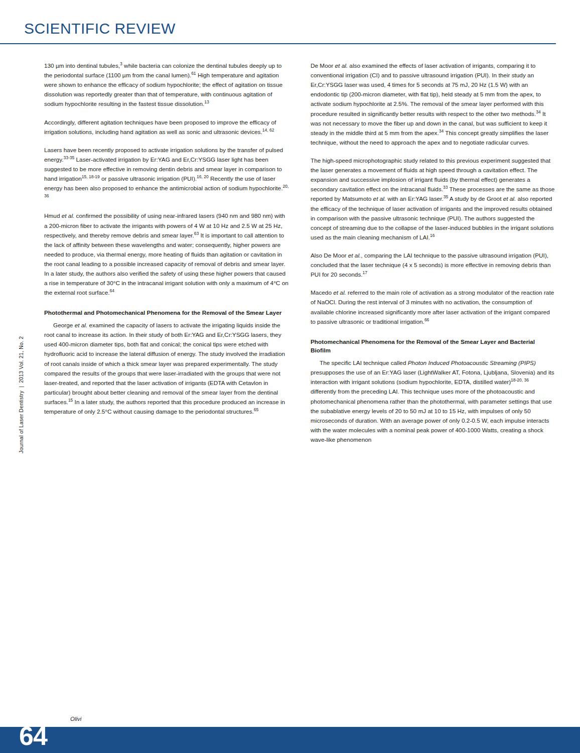SCIENTIFIC REVIEW
Journal of Laser Dentistry | 2013 Vol. 21, No. 2
130 µm into dentinal tubules,3 while bacteria can colonize the dentinal tubules deeply up to the periodontal surface (1100 µm from the canal lumen).61 High temperature and agitation were shown to enhance the efficacy of sodium hypochlorite; the effect of agitation on tissue dissolution was reportedly greater than that of temperature, with continuous agitation of sodium hypochlorite resulting in the fastest tissue dissolution.13
Accordingly, different agitation techniques have been proposed to improve the efficacy of irrigation solutions, including hand agitation as well as sonic and ultrasonic devices.14, 62
Lasers have been recently proposed to activate irrigation solutions by the transfer of pulsed energy.33-35 Laser-activated irrigation by Er:YAG and Er,Cr:YSGG laser light has been suggested to be more effective in removing dentin debris and smear layer in comparison to hand irrigation15, 18-19 or passive ultrasonic irrigation (PUI).16, 20 Recently the use of laser energy has been also proposed to enhance the antimicrobial action of sodium hypochlorite.20, 36
Hmud et al. confirmed the possibility of using near-infrared lasers (940 nm and 980 nm) with a 200-micron fiber to activate the irrigants with powers of 4 W at 10 Hz and 2.5 W at 25 Hz, respectively, and thereby remove debris and smear layer.63 It is important to call attention to the lack of affinity between these wavelengths and water; consequently, higher powers are needed to produce, via thermal energy, more heating of fluids than agitation or cavitation in the root canal leading to a possible increased capacity of removal of debris and smear layer. In a later study, the authors also verified the safety of using these higher powers that caused a rise in temperature of 30°C in the intracanal irrigant solution with only a maximum of 4°C on the external root surface.64
Photothermal and Photomechanical Phenomena for the Removal of the Smear Layer
George et al. examined the capacity of lasers to activate the irrigating liquids inside the root canal to increase its action. In their study of both Er:YAG and Er,Cr:YSGG lasers, they used 400-micron diameter tips, both flat and conical; the conical tips were etched with hydrofluoric acid to increase the lateral diffusion of energy. The study involved the irradiation of root canals inside of which a thick smear layer was prepared experimentally. The study compared the results of the groups that were laser-irradiated with the groups that were not laser-treated, and reported that the laser activation of irrigants (EDTA with Cetavlon in particular) brought about better cleaning and removal of the smear layer from the dentinal surfaces.15 In a later study, the authors reported that this procedure produced an increase in temperature of only 2.5°C without causing damage to the periodontal structures.65
De Moor et al. also examined the effects of laser activation of irrigants, comparing it to conventional irrigation (CI) and to passive ultrasound irrigation (PUI). In their study an Er,Cr:YSGG laser was used, 4 times for 5 seconds at 75 mJ, 20 Hz (1.5 W) with an endodontic tip (200-micron diameter, with flat tip), held steady at 5 mm from the apex, to activate sodium hypochlorite at 2.5%. The removal of the smear layer performed with this procedure resulted in significantly better results with respect to the other two methods.34 It was not necessary to move the fiber up and down in the canal, but was sufficient to keep it steady in the middle third at 5 mm from the apex.34 This concept greatly simplifies the laser technique, without the need to approach the apex and to negotiate radicular curves.
The high-speed microphotographic study related to this previous experiment suggested that the laser generates a movement of fluids at high speed through a cavitation effect. The expansion and successive implosion of irrigant fluids (by thermal effect) generates a secondary cavitation effect on the intracanal fluids.33 These processes are the same as those reported by Matsumoto et al. with an Er:YAG laser.35 A study by de Groot et al. also reported the efficacy of the technique of laser activation of irrigants and the improved results obtained in comparison with the passive ultrasonic technique (PUI). The authors suggested the concept of streaming due to the collapse of the laser-induced bubbles in the irrigant solutions used as the main cleaning mechanism of LAI.16
Also De Moor et al., comparing the LAI technique to the passive ultrasound irrigation (PUI), concluded that the laser technique (4 x 5 seconds) is more effective in removing debris than PUI for 20 seconds.17
Macedo et al. referred to the main role of activation as a strong modulator of the reaction rate of NaOCl. During the rest interval of 3 minutes with no activation, the consumption of available chlorine increased significantly more after laser activation of the irrigant compared to passive ultrasonic or traditional irrigation.66
Photomechanical Phenomena for the Removal of the Smear Layer and Bacterial Biofilm
The specific LAI technique called Photon Induced Photoacoustic Streaming (PIPS) presupposes the use of an Er:YAG laser (LightWalker AT, Fotona, Ljubljana, Slovenia) and its interaction with irrigant solutions (sodium hypochlorite, EDTA, distilled water)18-20, 36 differently from the preceding LAI. This technique uses more of the photoacoustic and photomechanical phenomena rather than the photothermal, with parameter settings that use the subablative energy levels of 20 to 50 mJ at 10 to 15 Hz, with impulses of only 50 microseconds of duration. With an average power of only 0.2-0.5 W, each impulse interacts with the water molecules with a nominal peak power of 400-1000 Watts, creating a shock wave-like phenomenon
Olivi
64